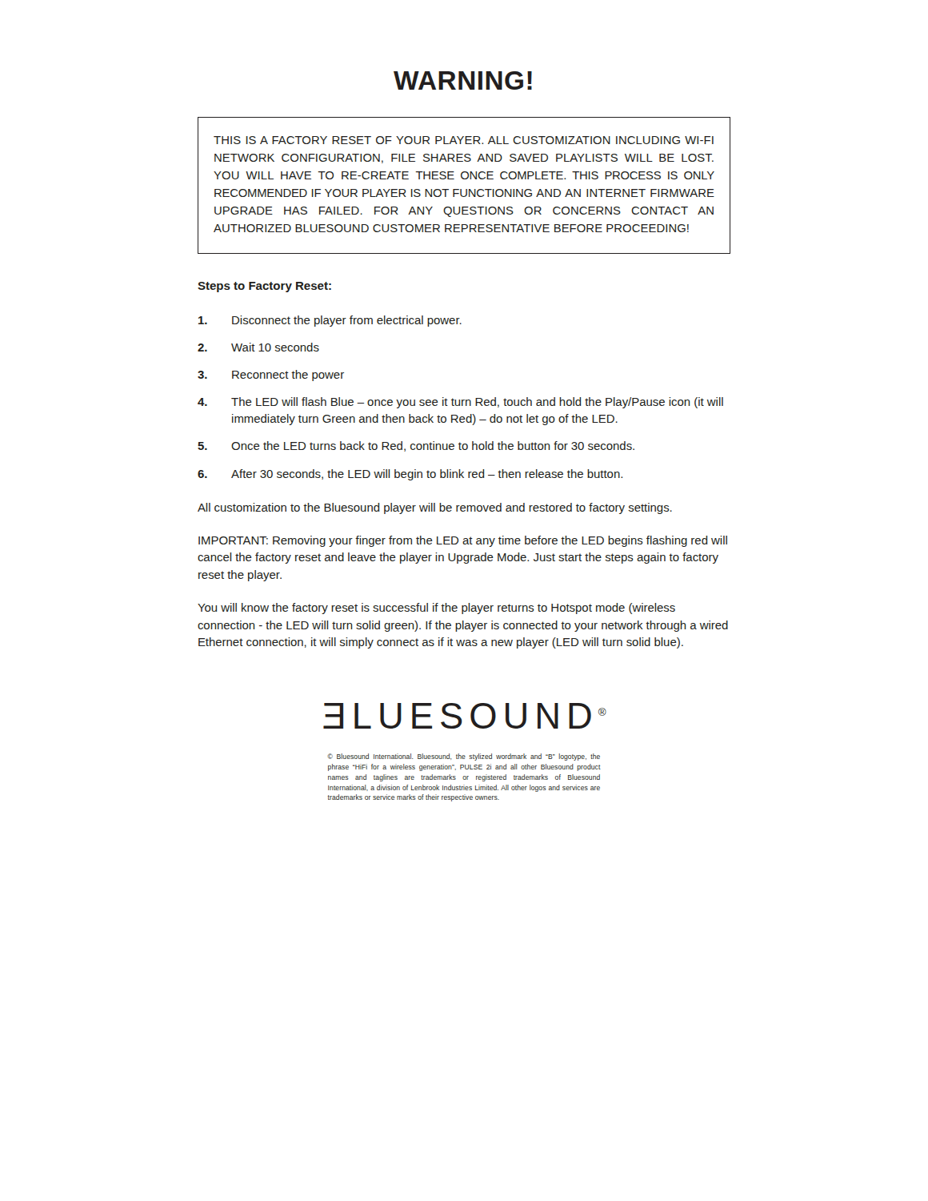WARNING!
THIS IS A FACTORY RESET OF YOUR PLAYER. ALL CUSTOMIZATION INCLUDING WI-FI NETWORK CONFIGURATION, FILE SHARES AND SAVED PLAYLISTS WILL BE LOST. YOU WILL HAVE TO RE-CREATE THESE ONCE COMPLETE. THIS PROCESS IS ONLY RECOMMENDED IF YOUR PLAYER IS NOT FUNCTIONING AND AN INTERNET FIRMWARE UPGRADE HAS FAILED. FOR ANY QUESTIONS OR CONCERNS CONTACT AN AUTHORIZED BLUESOUND CUSTOMER REPRESENTATIVE BEFORE PROCEEDING!
Steps to Factory Reset:
Disconnect the player from electrical power.
Wait 10 seconds
Reconnect the power
The LED will flash Blue – once you see it turn Red, touch and hold the Play/Pause icon (it will immediately turn Green and then back to Red) – do not let go of the LED.
Once the LED turns back to Red, continue to hold the button for 30 seconds.
After 30 seconds, the LED will begin to blink red – then release the button.
All customization to the Bluesound player will be removed and restored to factory settings.
IMPORTANT: Removing your finger from the LED at any time before the LED begins flashing red will cancel the factory reset and leave the player in Upgrade Mode. Just start the steps again to factory reset the player.
You will know the factory reset is successful if the player returns to Hotspot mode (wireless connection - the LED will turn solid green). If the player is connected to your network through a wired Ethernet connection, it will simply connect as if it was a new player (LED will turn solid blue).
ƎLUESOUND®
© Bluesound International. Bluesound, the stylized wordmark and “B” logotype, the phrase “HiFi for a wireless generation”, PULSE 2i and all other Bluesound product names and taglines are trademarks or registered trademarks of Bluesound International, a division of Lenbrook Industries Limited. All other logos and services are trademarks or service marks of their respective owners.